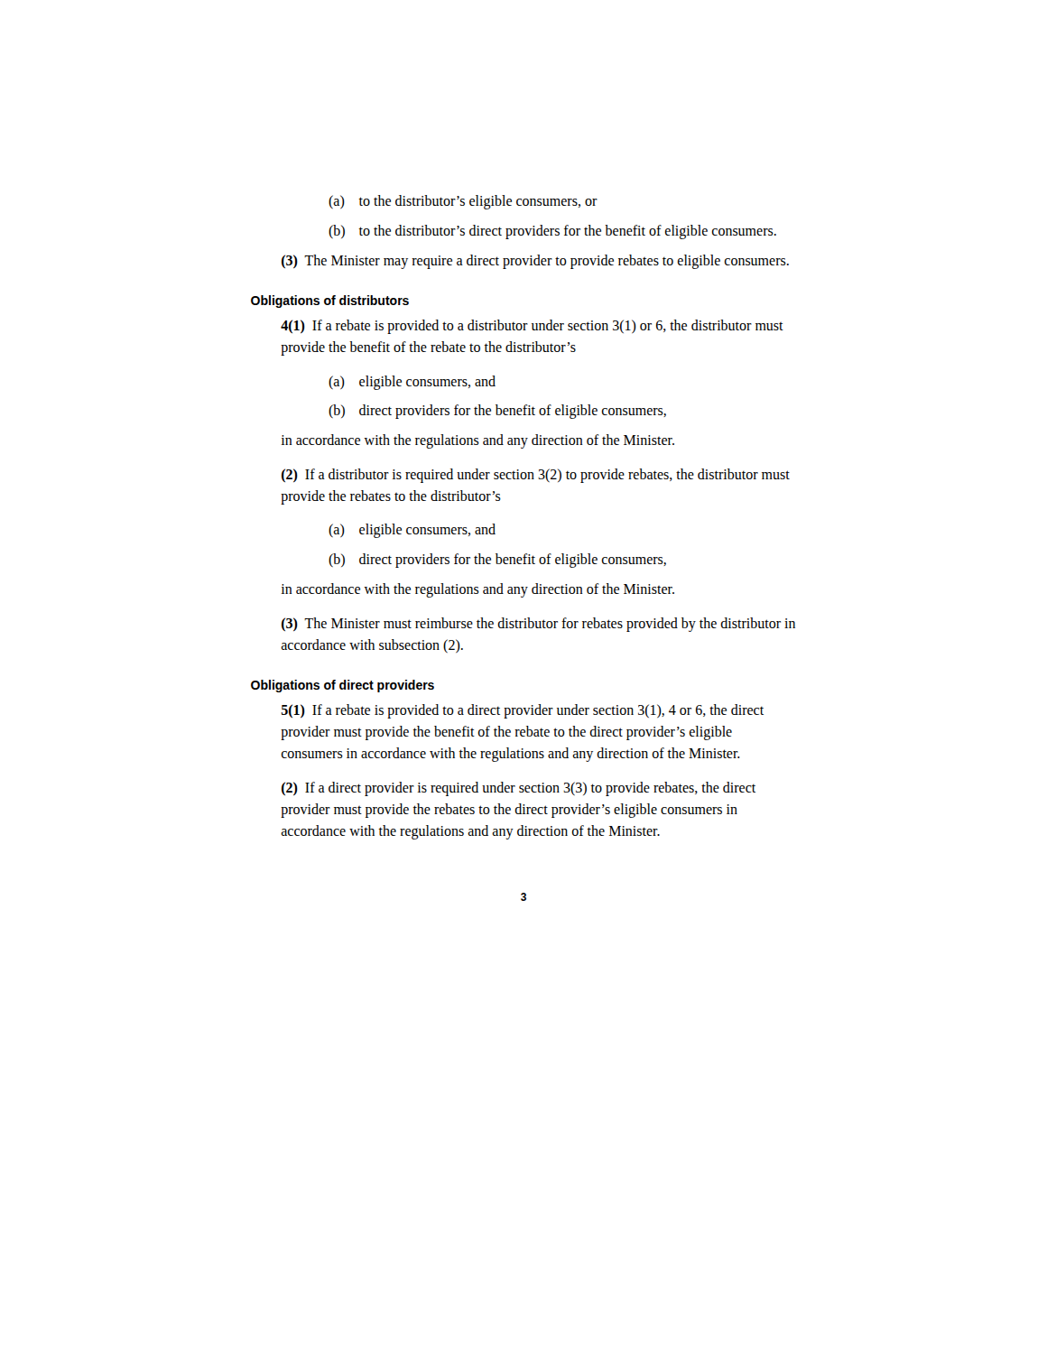(a) to the distributor’s eligible consumers, or
(b) to the distributor’s direct providers for the benefit of eligible consumers.
(3) The Minister may require a direct provider to provide rebates to eligible consumers.
Obligations of distributors
4(1) If a rebate is provided to a distributor under section 3(1) or 6, the distributor must provide the benefit of the rebate to the distributor’s
(a) eligible consumers, and
(b) direct providers for the benefit of eligible consumers,
in accordance with the regulations and any direction of the Minister.
(2) If a distributor is required under section 3(2) to provide rebates, the distributor must provide the rebates to the distributor’s
(a) eligible consumers, and
(b) direct providers for the benefit of eligible consumers,
in accordance with the regulations and any direction of the Minister.
(3) The Minister must reimburse the distributor for rebates provided by the distributor in accordance with subsection (2).
Obligations of direct providers
5(1) If a rebate is provided to a direct provider under section 3(1), 4 or 6, the direct provider must provide the benefit of the rebate to the direct provider’s eligible consumers in accordance with the regulations and any direction of the Minister.
(2) If a direct provider is required under section 3(3) to provide rebates, the direct provider must provide the rebates to the direct provider’s eligible consumers in accordance with the regulations and any direction of the Minister.
3